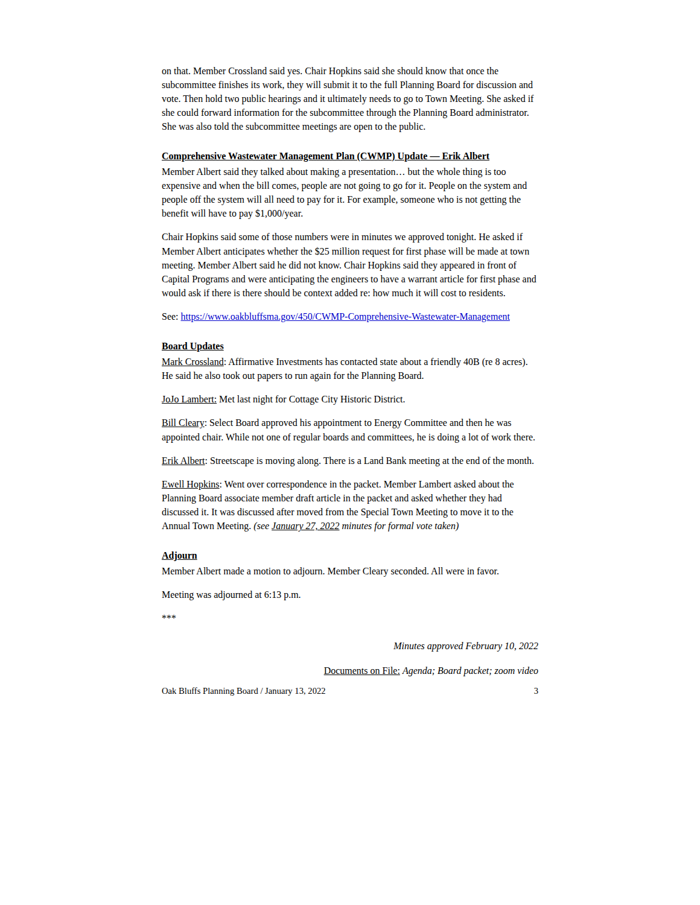on that. Member Crossland said yes. Chair Hopkins said she should know that once the subcommittee finishes its work, they will submit it to the full Planning Board for discussion and vote. Then hold two public hearings and it ultimately needs to go to Town Meeting. She asked if she could forward information for the subcommittee through the Planning Board administrator. She was also told the subcommittee meetings are open to the public.
Comprehensive Wastewater Management Plan (CWMP) Update — Erik Albert
Member Albert said they talked about making a presentation… but the whole thing is too expensive and when the bill comes, people are not going to go for it. People on the system and people off the system will all need to pay for it. For example, someone who is not getting the benefit will have to pay $1,000/year.
Chair Hopkins said some of those numbers were in minutes we approved tonight. He asked if Member Albert anticipates whether the $25 million request for first phase will be made at town meeting. Member Albert said he did not know. Chair Hopkins said they appeared in front of Capital Programs and were anticipating the engineers to have a warrant article for first phase and would ask if there is there should be context added re: how much it will cost to residents.
See: https://www.oakbluffsma.gov/450/CWMP-Comprehensive-Wastewater-Management
Board Updates
Mark Crossland: Affirmative Investments has contacted state about a friendly 40B (re 8 acres). He said he also took out papers to run again for the Planning Board.
JoJo Lambert: Met last night for Cottage City Historic District.
Bill Cleary: Select Board approved his appointment to Energy Committee and then he was appointed chair. While not one of regular boards and committees, he is doing a lot of work there.
Erik Albert: Streetscape is moving along. There is a Land Bank meeting at the end of the month.
Ewell Hopkins: Went over correspondence in the packet. Member Lambert asked about the Planning Board associate member draft article in the packet and asked whether they had discussed it. It was discussed after moved from the Special Town Meeting to move it to the Annual Town Meeting. (see January 27, 2022 minutes for formal vote taken)
Adjourn
Member Albert made a motion to adjourn. Member Cleary seconded. All were in favor.
Meeting was adjourned at 6:13 p.m.
***
Minutes approved February 10, 2022
Documents on File: Agenda; Board packet; zoom video
Oak Bluffs Planning Board / January 13, 2022 3